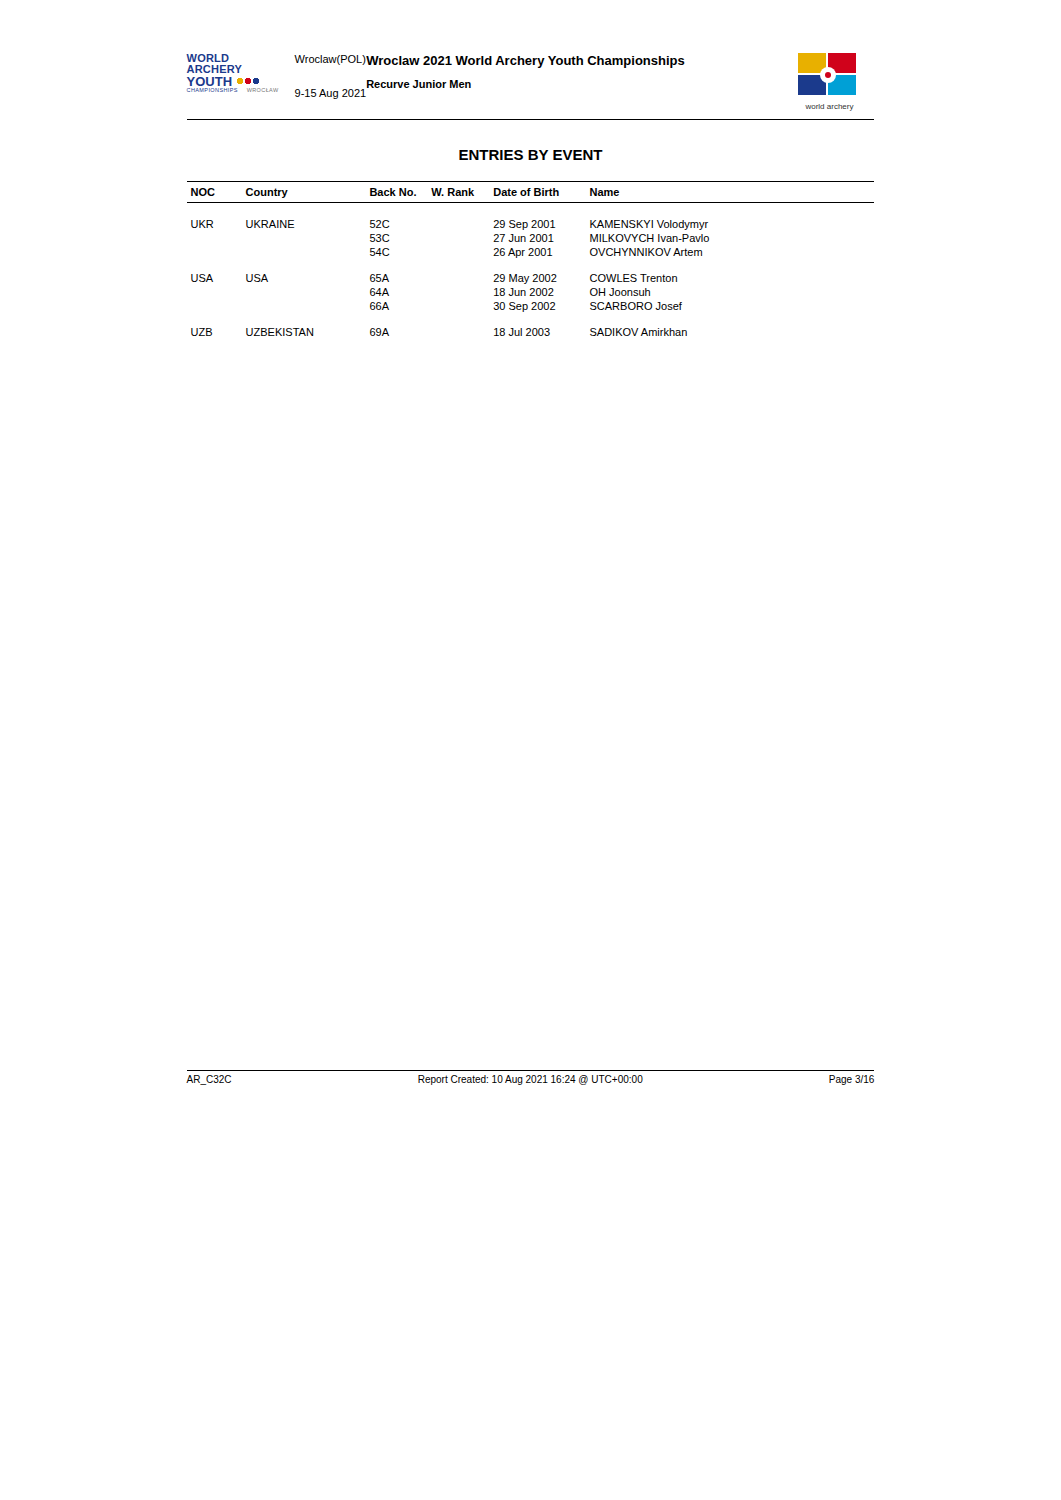WORLD
ARCHERY
YOUTH
CHAMPIONSHIPS WROCŁAW
Wroclaw(POL)
9-15 Aug 2021
Wroclaw 2021 World Archery Youth Championships
Recurve Junior Men
world archery
ENTRIES BY EVENT
| NOC | Country | Back No. | W. Rank | Date of Birth | Name |
| --- | --- | --- | --- | --- | --- |
| UKR | UKRAINE | 52C | | 29 Sep 2001 | KAMENSKYI Volodymyr |
| | | 53C | | 27 Jun 2001 | MILKOVYCH Ivan-Pavlo |
| | | 54C | | 26 Apr 2001 | OVCHYNNIKOV Artem |
| USA | USA | 65A | | 29 May 2002 | COWLES Trenton |
| | | 64A | | 18 Jun 2002 | OH Joonsuh |
| | | 66A | | 30 Sep 2002 | SCARBORO Josef |
| UZB | UZBEKISTAN | 69A | | 18 Jul 2003 | SADIKOV Amirkhan |
AR_C32C
Report Created: 10 Aug 2021 16:24 @ UTC+00:00
Page 3/16